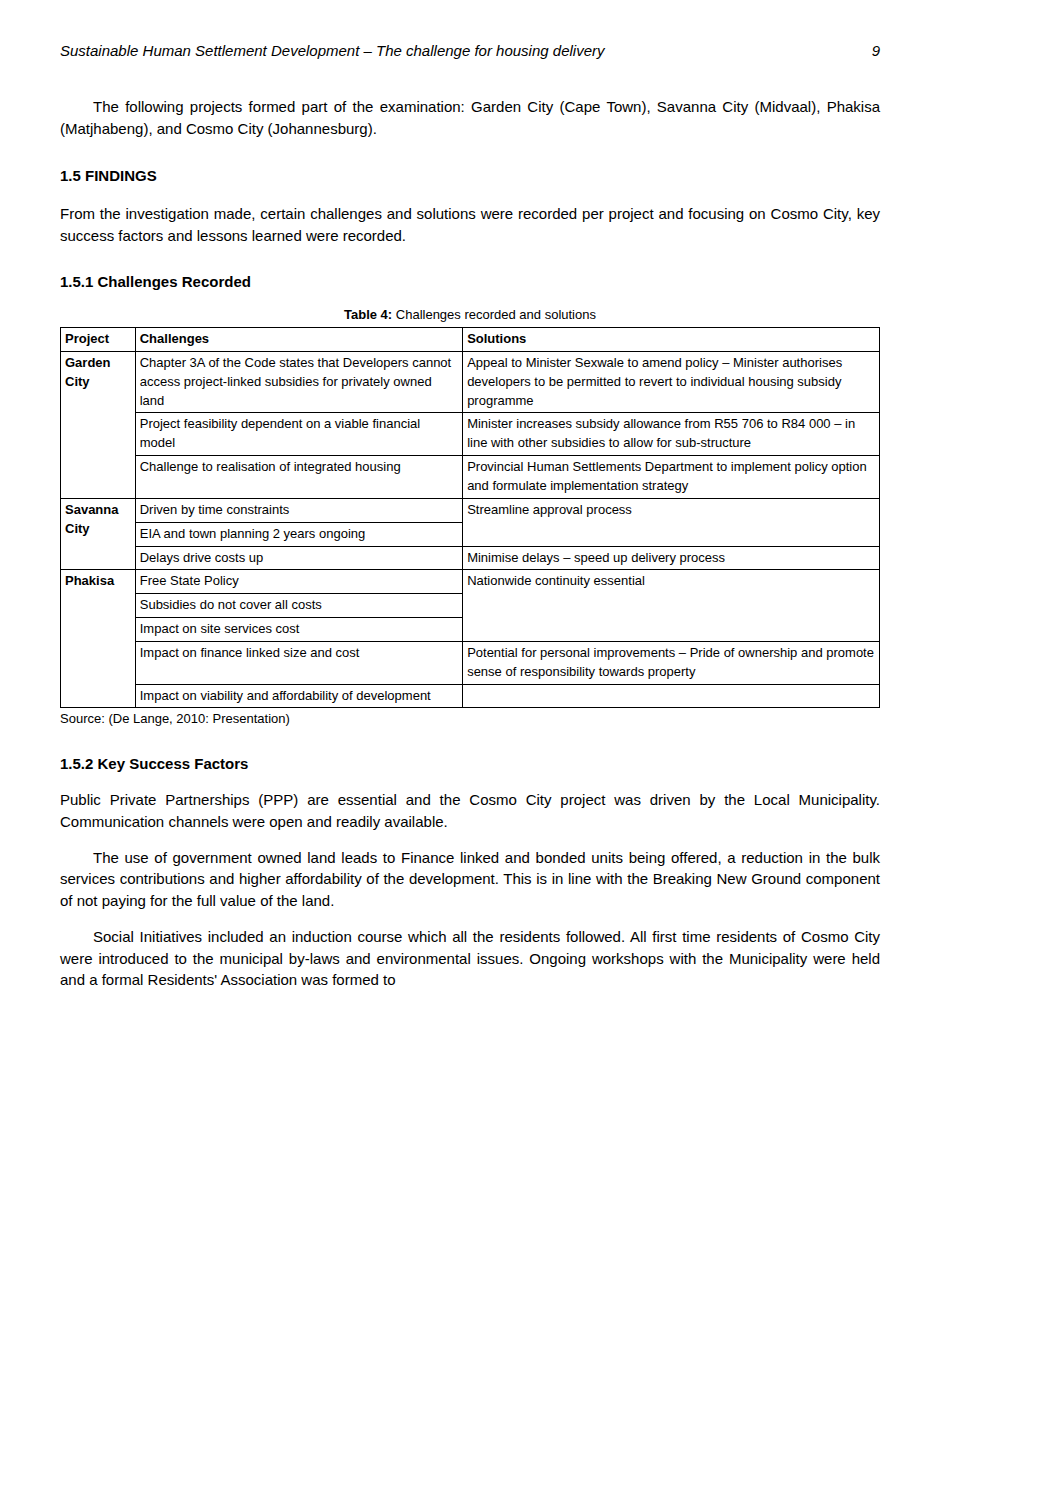Sustainable Human Settlement Development – The challenge for housing delivery 9
The following projects formed part of the examination: Garden City (Cape Town), Savanna City (Midvaal), Phakisa (Matjhabeng), and Cosmo City (Johannesburg).
1.5 FINDINGS
From the investigation made, certain challenges and solutions were recorded per project and focusing on Cosmo City, key success factors and lessons learned were recorded.
1.5.1 Challenges Recorded
Table 4: Challenges recorded and solutions
| Project | Challenges | Solutions |
| --- | --- | --- |
| Garden City | Chapter 3A of the Code states that Developers cannot access project-linked subsidies for privately owned land | Appeal to Minister Sexwale to amend policy – Minister authorises developers to be permitted to revert to individual housing subsidy programme |
| Project feasibility dependent on a viable financial model | Minister increases subsidy allowance from R55 706 to R84 000 – in line with other subsidies to allow for sub-structure |
| Challenge to realisation of integrated housing | Provincial Human Settlements Department to implement policy option and formulate implementation strategy |
| Savanna City | Driven by time constraints | Streamline approval process |
| EIA and town planning 2 years ongoing |
| Delays drive costs up | Minimise delays – speed up delivery process |
| Phakisa | Free State Policy | Nationwide continuity essential |
| Subsidies do not cover all costs |
| Impact on site services cost |
| Impact on finance linked size and cost | Potential for personal improvements – Pride of ownership and promote sense of responsibility towards property |
| Impact on viability and affordability of development | |
Source: (De Lange, 2010: Presentation)
1.5.2 Key Success Factors
Public Private Partnerships (PPP) are essential and the Cosmo City project was driven by the Local Municipality. Communication channels were open and readily available.
The use of government owned land leads to Finance linked and bonded units being offered, a reduction in the bulk services contributions and higher affordability of the development. This is in line with the Breaking New Ground component of not paying for the full value of the land.
Social Initiatives included an induction course which all the residents followed. All first time residents of Cosmo City were introduced to the municipal by-laws and environmental issues. Ongoing workshops with the Municipality were held and a formal Residents' Association was formed to